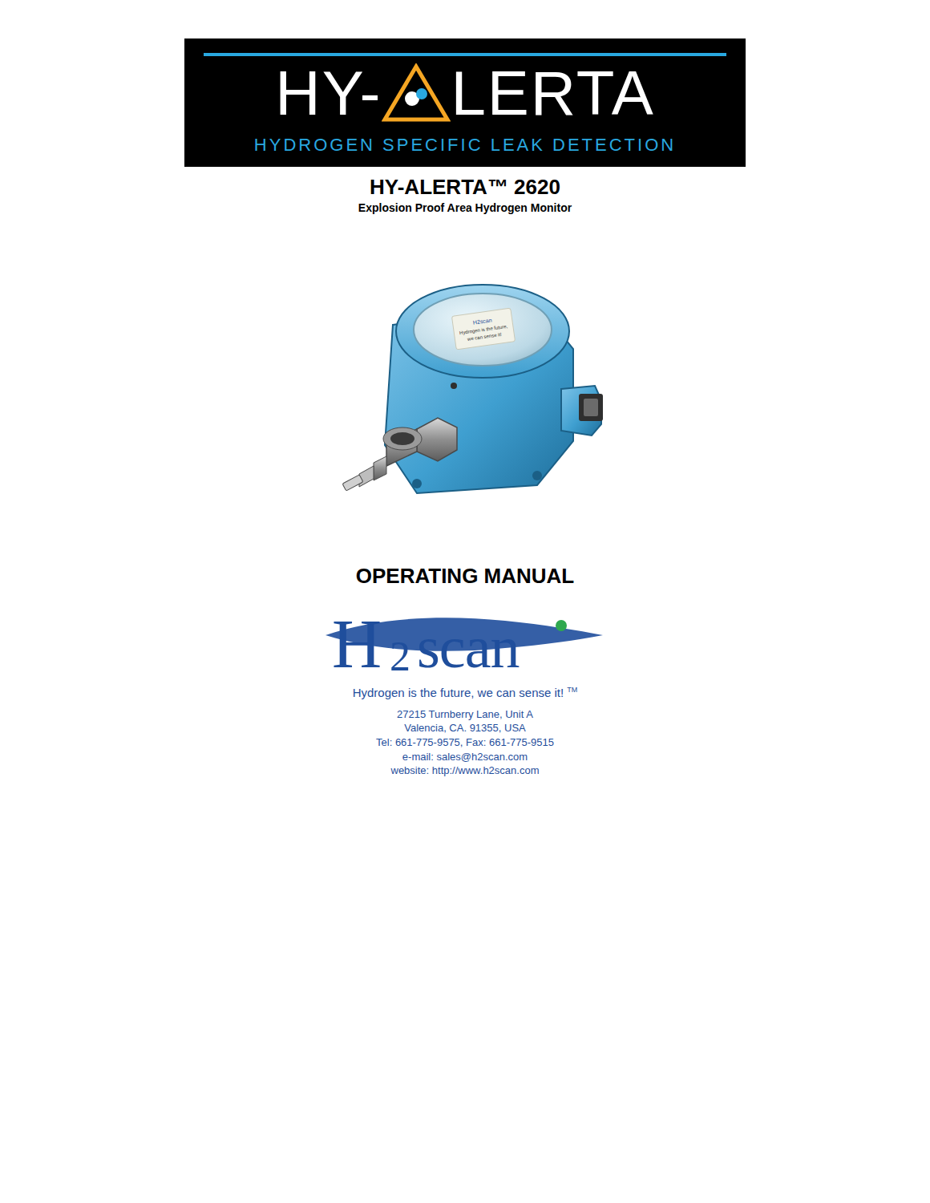HY- LERTA
HYDROGEN SPECIFIC LEAK DETECTION
HY-ALERTA™ 2620
Explosion Proof Area Hydrogen Monitor
H2scan Hydrogen is the future, we can sense it!
OPERATING MANUAL
H 2 scan
Hydrogen is the future, we can sense it! TM
27215 Turnberry Lane, Unit A
Valencia, CA. 91355, USA
Tel: 661-775-9575, Fax: 661-775-9515
e-mail: sales@h2scan.com
website: http://www.h2scan.com